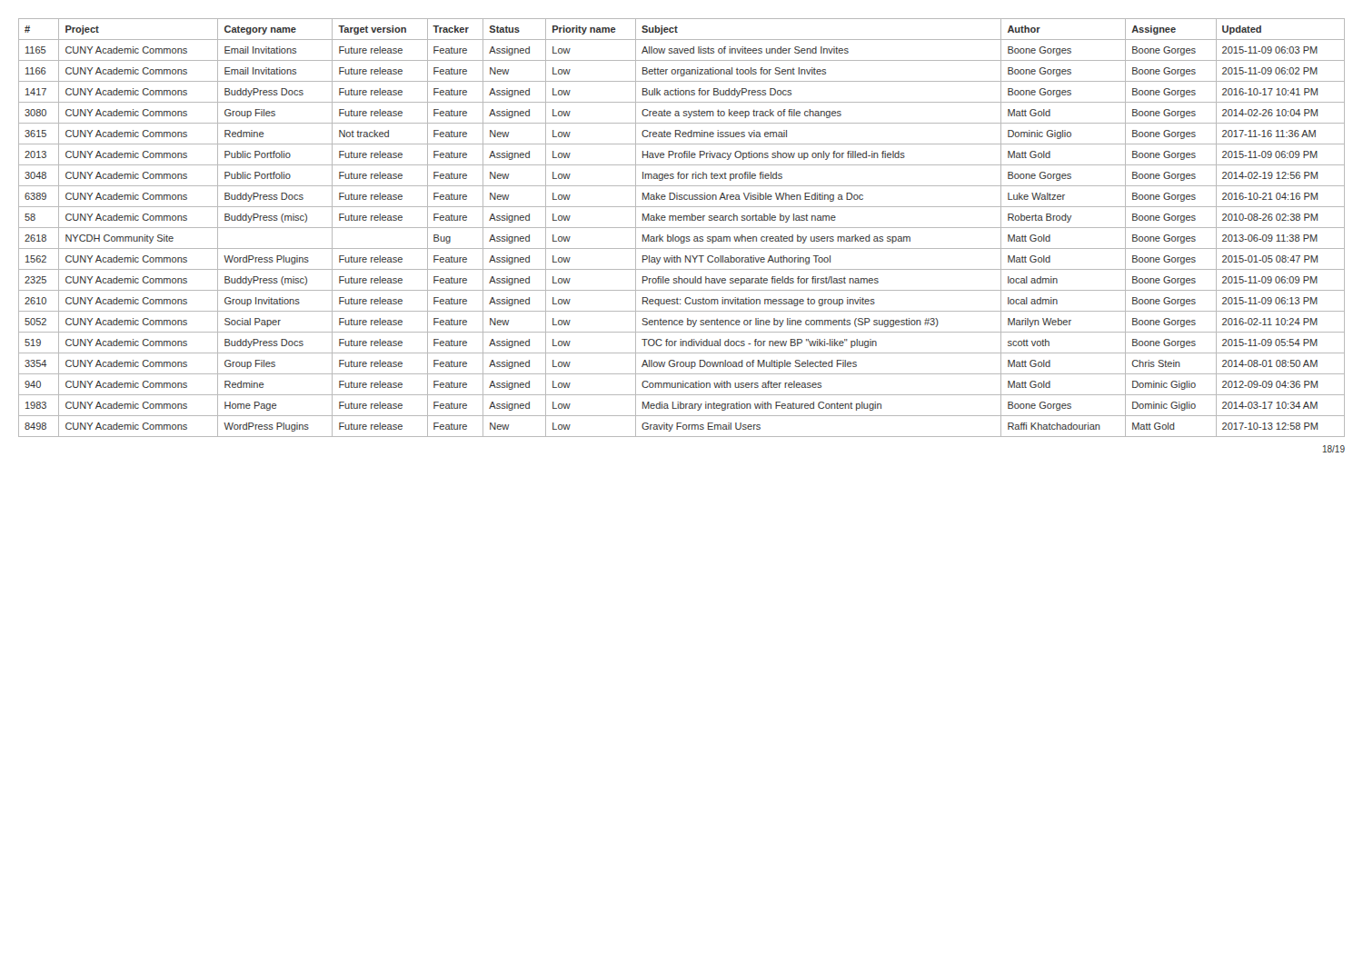18/19
| # | Project | Category name | Target version | Tracker | Status | Priority name | Subject | Author | Assignee | Updated |
| --- | --- | --- | --- | --- | --- | --- | --- | --- | --- | --- |
| 1165 | CUNY Academic Commons | Email Invitations | Future release | Feature | Assigned | Low | Allow saved lists of invitees under Send Invites | Boone Gorges | Boone Gorges | 2015-11-09 06:03 PM |
| 1166 | CUNY Academic Commons | Email Invitations | Future release | Feature | New | Low | Better organizational tools for Sent Invites | Boone Gorges | Boone Gorges | 2015-11-09 06:02 PM |
| 1417 | CUNY Academic Commons | BuddyPress Docs | Future release | Feature | Assigned | Low | Bulk actions for BuddyPress Docs | Boone Gorges | Boone Gorges | 2016-10-17 10:41 PM |
| 3080 | CUNY Academic Commons | Group Files | Future release | Feature | Assigned | Low | Create a system to keep track of file changes | Matt Gold | Boone Gorges | 2014-02-26 10:04 PM |
| 3615 | CUNY Academic Commons | Redmine | Not tracked | Feature | New | Low | Create Redmine issues via email | Dominic Giglio | Boone Gorges | 2017-11-16 11:36 AM |
| 2013 | CUNY Academic Commons | Public Portfolio | Future release | Feature | Assigned | Low | Have Profile Privacy Options show up only for filled-in fields | Matt Gold | Boone Gorges | 2015-11-09 06:09 PM |
| 3048 | CUNY Academic Commons | Public Portfolio | Future release | Feature | New | Low | Images for rich text profile fields | Boone Gorges | Boone Gorges | 2014-02-19 12:56 PM |
| 6389 | CUNY Academic Commons | BuddyPress Docs | Future release | Feature | New | Low | Make Discussion Area Visible When Editing a Doc | Luke Waltzer | Boone Gorges | 2016-10-21 04:16 PM |
| 58 | CUNY Academic Commons | BuddyPress (misc) | Future release | Feature | Assigned | Low | Make member search sortable by last name | Roberta Brody | Boone Gorges | 2010-08-26 02:38 PM |
| 2618 | NYCDH Community Site | | | Bug | Assigned | Low | Mark blogs as spam when created by users marked as spam | Matt Gold | Boone Gorges | 2013-06-09 11:38 PM |
| 1562 | CUNY Academic Commons | WordPress Plugins | Future release | Feature | Assigned | Low | Play with NYT Collaborative Authoring Tool | Matt Gold | Boone Gorges | 2015-01-05 08:47 PM |
| 2325 | CUNY Academic Commons | BuddyPress (misc) | Future release | Feature | Assigned | Low | Profile should have separate fields for first/last names | local admin | Boone Gorges | 2015-11-09 06:09 PM |
| 2610 | CUNY Academic Commons | Group Invitations | Future release | Feature | Assigned | Low | Request: Custom invitation message to group invites | local admin | Boone Gorges | 2015-11-09 06:13 PM |
| 5052 | CUNY Academic Commons | Social Paper | Future release | Feature | New | Low | Sentence by sentence or line by line comments (SP suggestion #3) | Marilyn Weber | Boone Gorges | 2016-02-11 10:24 PM |
| 519 | CUNY Academic Commons | BuddyPress Docs | Future release | Feature | Assigned | Low | TOC for individual docs - for new BP "wiki-like" plugin | scott voth | Boone Gorges | 2015-11-09 05:54 PM |
| 3354 | CUNY Academic Commons | Group Files | Future release | Feature | Assigned | Low | Allow Group Download of Multiple Selected Files | Matt Gold | Chris Stein | 2014-08-01 08:50 AM |
| 940 | CUNY Academic Commons | Redmine | Future release | Feature | Assigned | Low | Communication with users after releases | Matt Gold | Dominic Giglio | 2012-09-09 04:36 PM |
| 1983 | CUNY Academic Commons | Home Page | Future release | Feature | Assigned | Low | Media Library integration with Featured Content plugin | Boone Gorges | Dominic Giglio | 2014-03-17 10:34 AM |
| 8498 | CUNY Academic Commons | WordPress Plugins | Future release | Feature | New | Low | Gravity Forms Email Users | Raffi Khatchadourian | Matt Gold | 2017-10-13 12:58 PM |